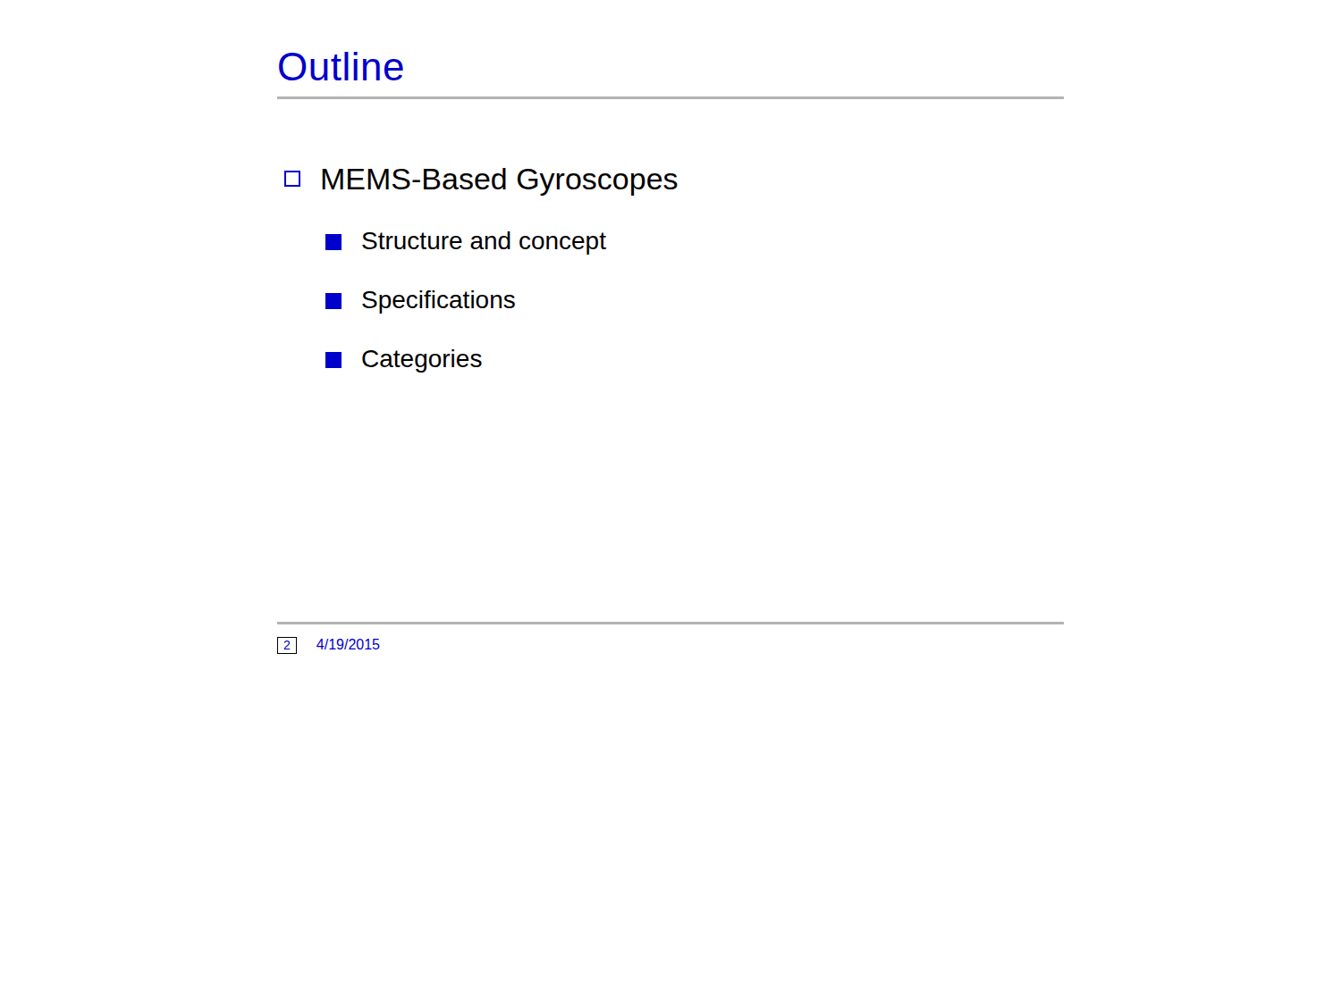Outline
MEMS-Based Gyroscopes
Structure and concept
Specifications
Categories
2 4/19/2015